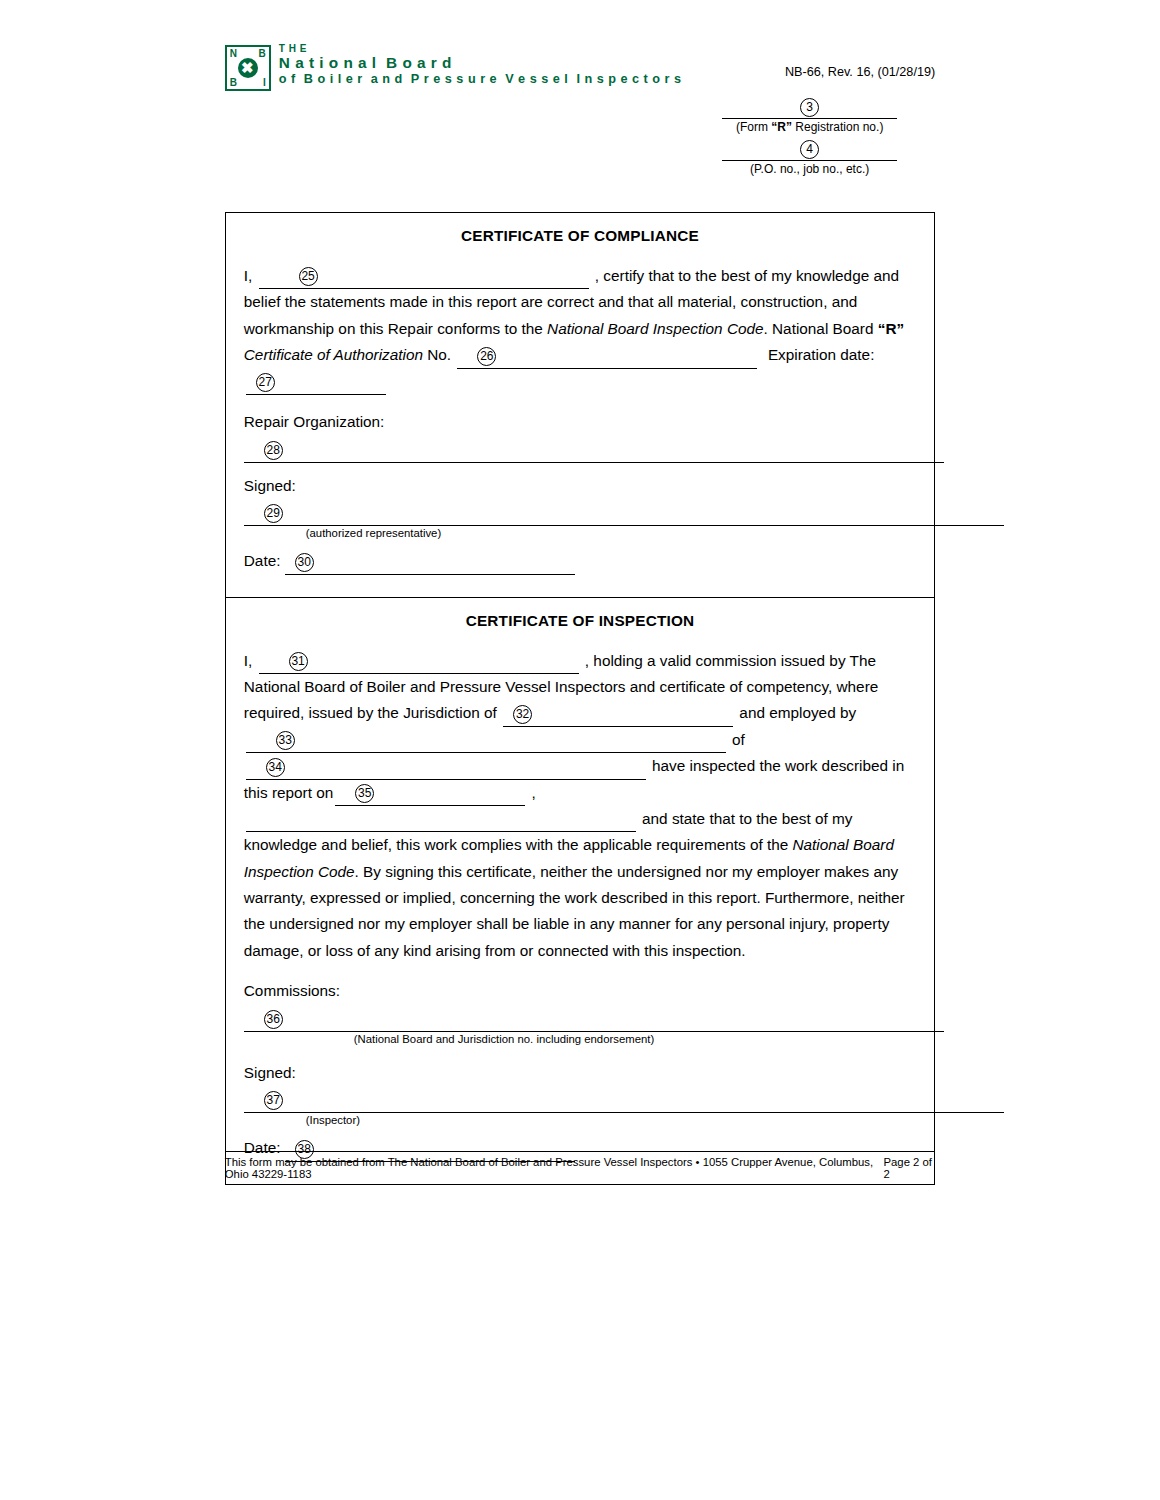N B B I
✖
T H E
N a t i o n a l B o a r d
o f B o i l e r a n d P r e s s u r e V e s s e l I n s p e c t o r s
NB-66, Rev. 16, (01/28/19)
3 (Form “R” Registration no.)
4 (P.O. no., job no., etc.)
CERTIFICATE OF COMPLIANCE
I, 25 , certify that to the best of my knowledge and belief the statements made in this report are correct and that all material, construction, and workmanship on this Repair conforms to the National Board Inspection Code. National Board “R” Certificate of Authorization No. 26 Expiration date: 27
Repair Organization: 28
Signed: 29 (authorized representative)
Date: 30
CERTIFICATE OF INSPECTION
I, 31 , holding a valid commission issued by The National Board of Boiler and Pressure Vessel Inspectors and certificate of competency, where required, issued by the Jurisdiction of 32 and employed by 33 of 34 have inspected the work described in this report on35 , and state that to the best of my knowledge and belief, this work complies with the applicable requirements of the National Board Inspection Code. By signing this certificate, neither the undersigned nor my employer makes any warranty, expressed or implied, concerning the work described in this report. Furthermore, neither the undersigned nor my employer shall be liable in any manner for any personal injury, property damage, or loss of any kind arising from or connected with this inspection.
Commissions: 36 (National Board and Jurisdiction no. including endorsement)
Signed: 37 (Inspector)
Date: 38
This form may be obtained from The National Board of Boiler and Pressure Vessel Inspectors • 1055 Crupper Avenue, Columbus, Ohio 43229-1183
Page 2 of 2